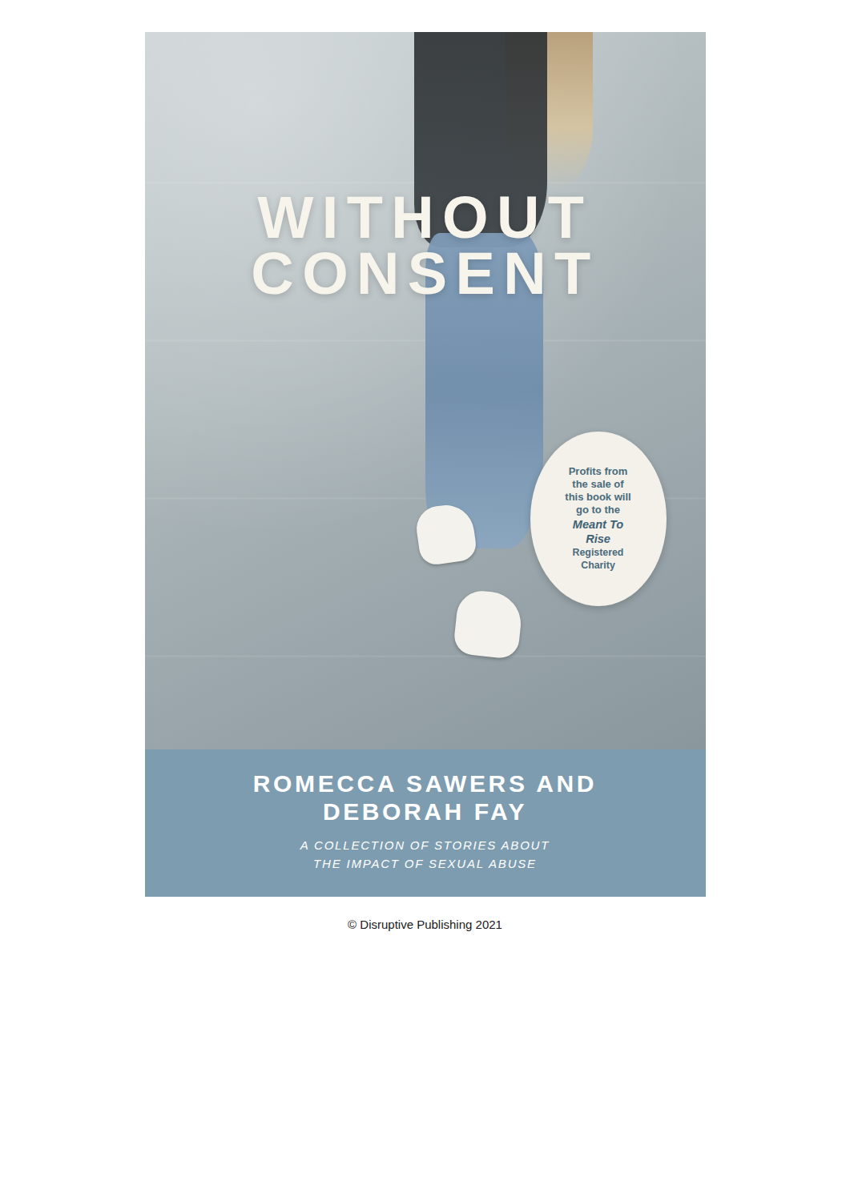WITHOUT CONSENT
Profits from the sale of this book will go to the Meant To Rise Registered Charity
Romecca Sawers and
Deborah Fay
A collection of stories about
the impact of sexual abuse
© Disruptive Publishing 2021